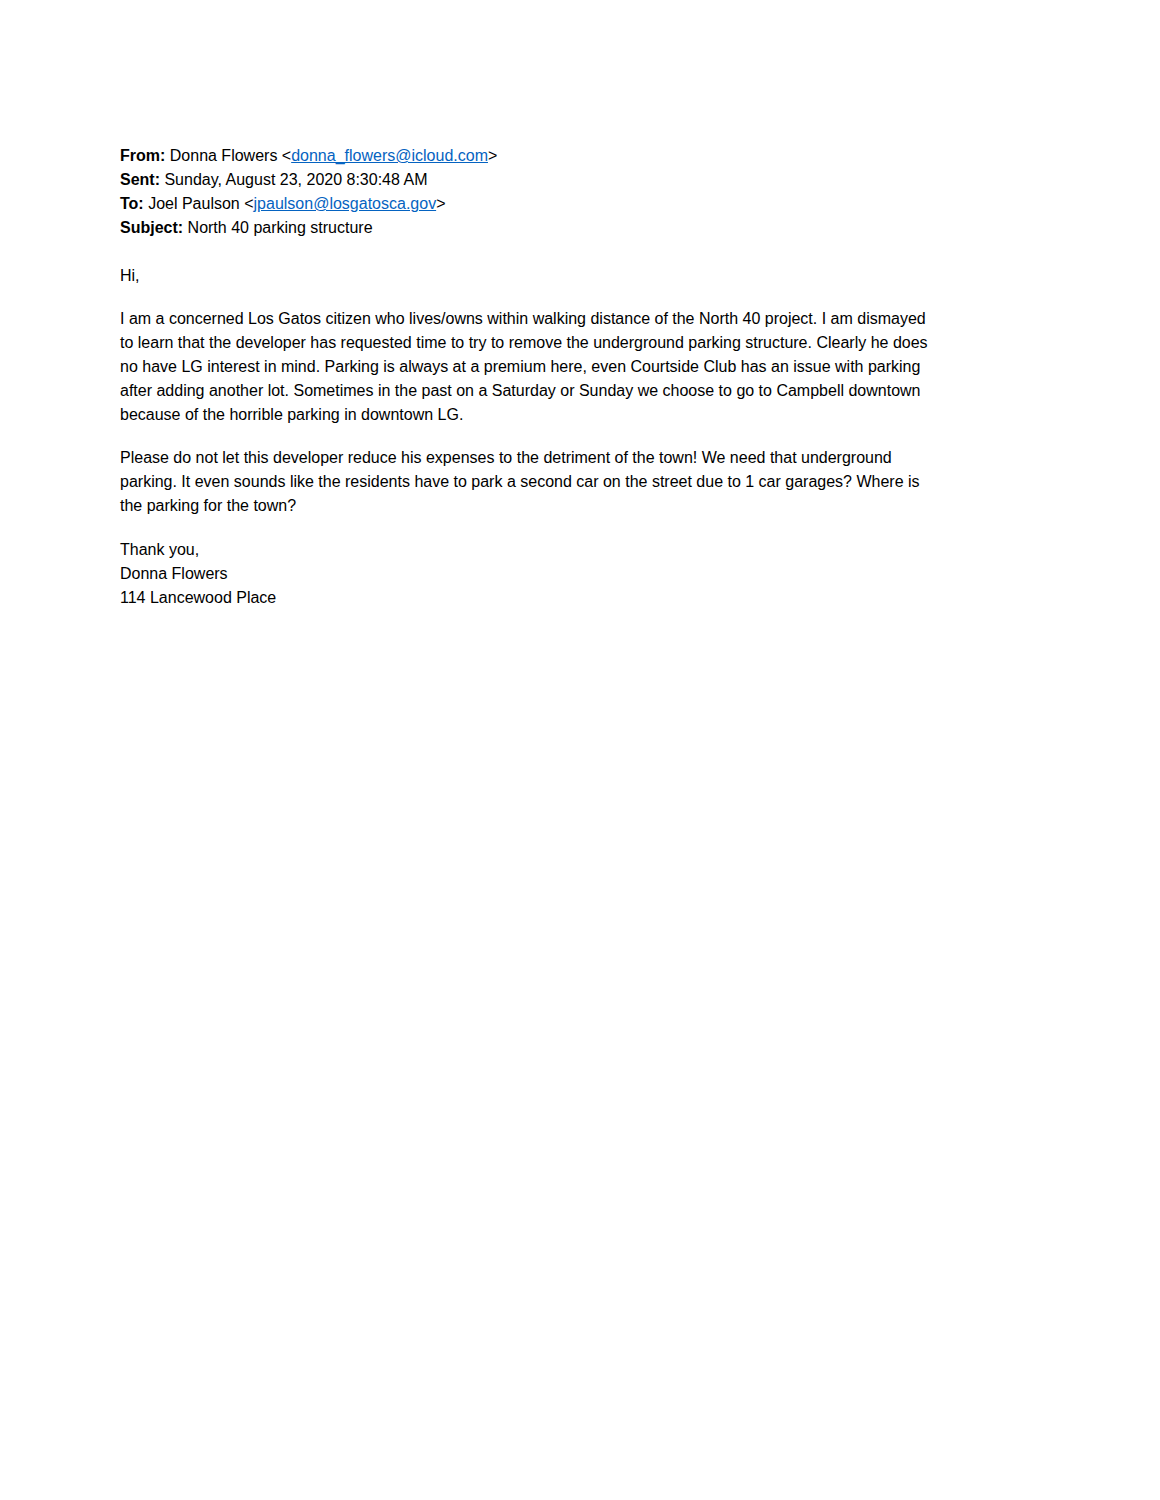From: Donna Flowers <donna_flowers@icloud.com>
Sent: Sunday, August 23, 2020 8:30:48 AM
To: Joel Paulson <jpaulson@losgatosca.gov>
Subject: North 40 parking structure
Hi,
I am a concerned Los Gatos citizen who lives/owns within walking distance of the North 40 project. I am dismayed to learn that the developer has requested time to try to remove the underground parking structure. Clearly he does no have LG interest in mind. Parking is always at a premium here, even Courtside Club has an issue with parking after adding another lot. Sometimes in the past on a Saturday or Sunday we choose to go to Campbell downtown because of the horrible parking in downtown LG.
Please do not let this developer reduce his expenses to the detriment of the town! We need that underground parking. It even sounds like the residents have to park a second car on the street due to 1 car garages? Where is the parking for the town?
Thank you,
Donna Flowers
114 Lancewood Place